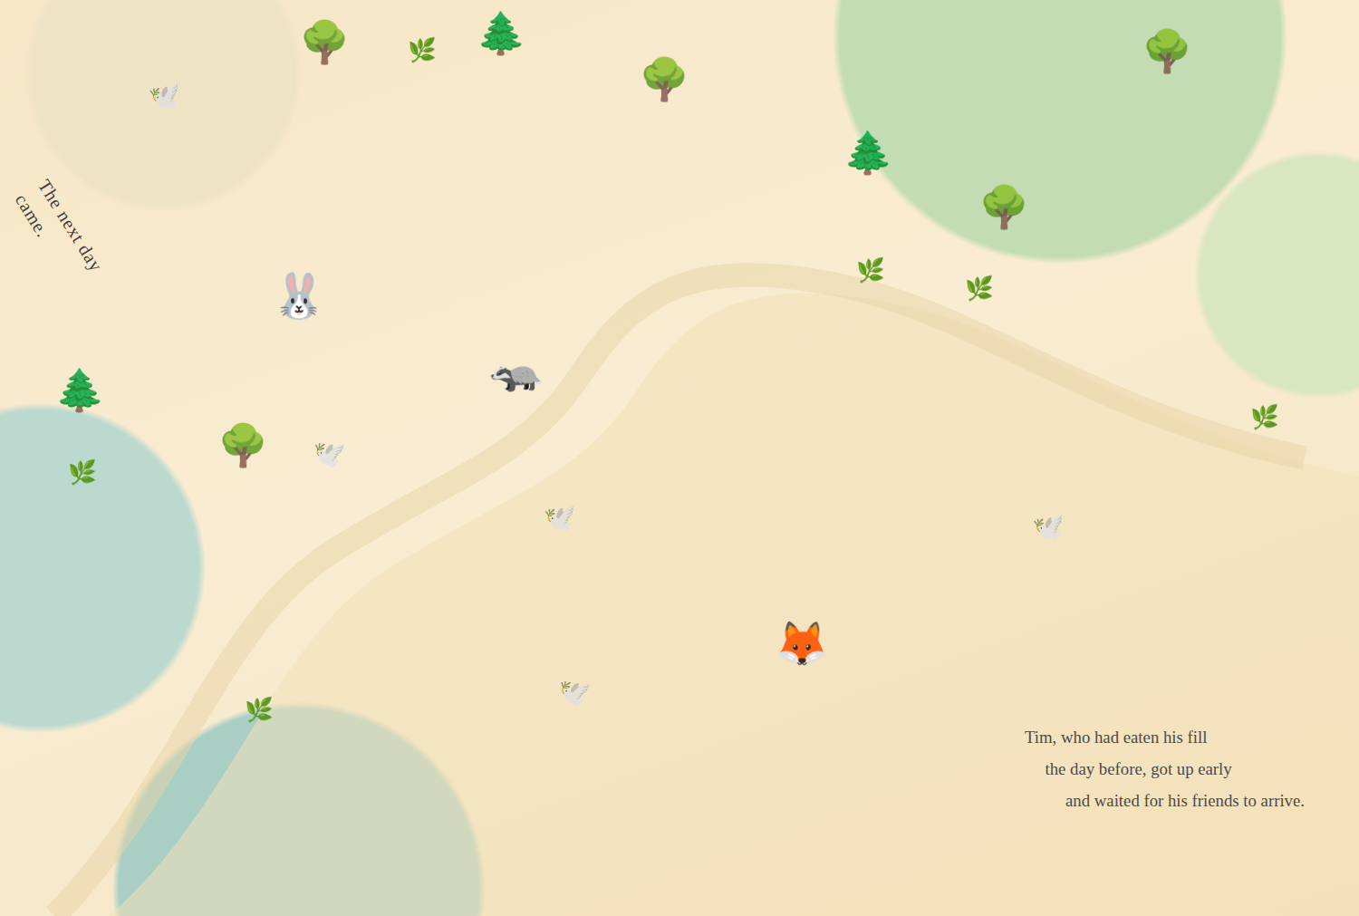The next day came.
🌳 🌲 🌳 🌲 🌳 🌳 🌲 🌳 🌿 🌿 🌿 🌿 🌿 🌿 🕊️ 🕊️ 🕊️ 🕊️ 🕊️ 🐰 🦡 🦊
Tim, who had eaten his fill the day before, got up early and waited for his friends to arrive.